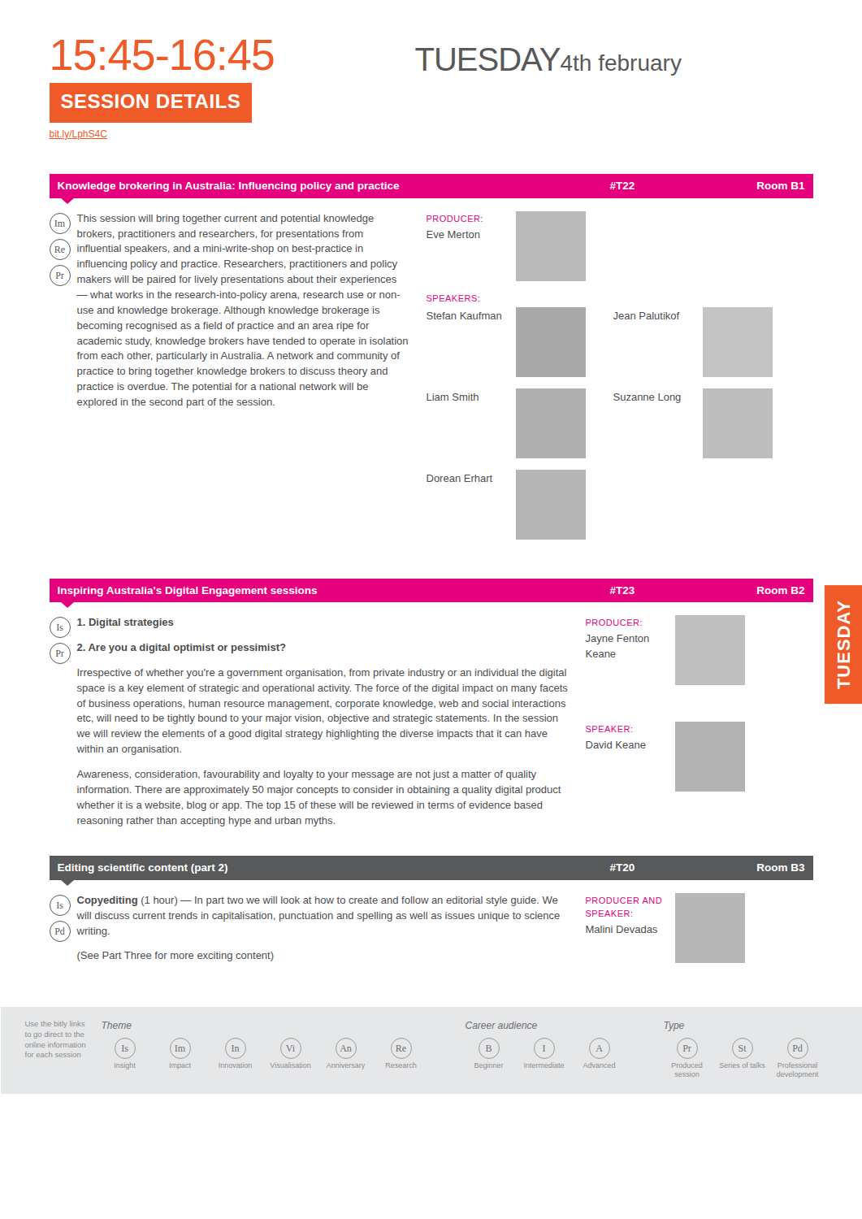15:45-16:45
SESSION DETAILS
bit.ly/LphS4C
TUESDAY 4th february
TUESDAY
Knowledge brokering in Australia: Influencing policy and practice #T22 Room B1
Im
Re
Pr
This session will bring together current and potential knowledge brokers, practitioners and researchers, for presentations from influential speakers, and a mini-write-shop on best-practice in influencing policy and practice. Researchers, practitioners and policy makers will be paired for lively presentations about their experiences — what works in the research-into-policy arena, research use or non-use and knowledge brokerage. Although knowledge brokerage is becoming recognised as a field of practice and an area ripe for academic study, knowledge brokers have tended to operate in isolation from each other, particularly in Australia. A network and community of practice to bring together knowledge brokers to discuss theory and practice is overdue. The potential for a national network will be explored in the second part of the session.
Producer:
Eve Merton
Speakers:
Stefan Kaufman
Jean Palutikof
Liam Smith
Suzanne Long
Dorean Erhart
Inspiring Australia's Digital Engagement sessions #T23 Room B2
Is
Pr
1. Digital strategies
2. Are you a digital optimist or pessimist?
Irrespective of whether you're a government organisation, from private industry or an individual the digital space is a key element of strategic and operational activity. The force of the digital impact on many facets of business operations, human resource management, corporate knowledge, web and social interactions etc, will need to be tightly bound to your major vision, objective and strategic statements. In the session we will review the elements of a good digital strategy highlighting the diverse impacts that it can have within an organisation.
Awareness, consideration, favourability and loyalty to your message are not just a matter of quality information. There are approximately 50 major concepts to consider in obtaining a quality digital product whether it is a website, blog or app. The top 15 of these will be reviewed in terms of evidence based reasoning rather than accepting hype and urban myths.
Producer:
Jayne Fenton Keane
Speaker:
David Keane
Editing scientific content (part 2) #T20 Room B3
Is
Pd
Copyediting (1 hour) — In part two we will look at how to create and follow an editorial style guide. We will discuss current trends in capitalisation, punctuation and spelling as well as issues unique to science writing.
(See Part Three for more exciting content)
Producer and speaker:
Malini Devadas
Use the bitly links to go direct to the online information for each session
Theme
Is
Insight
Im
Impact
In
Innovation
Vi
Visualisation
An
Anniversary
Re
Research
Career audience
B
Beginner
I
Intermediate
A
Advanced
Type
Pr
Produced session
St
Series of talks
Pd
Professional development